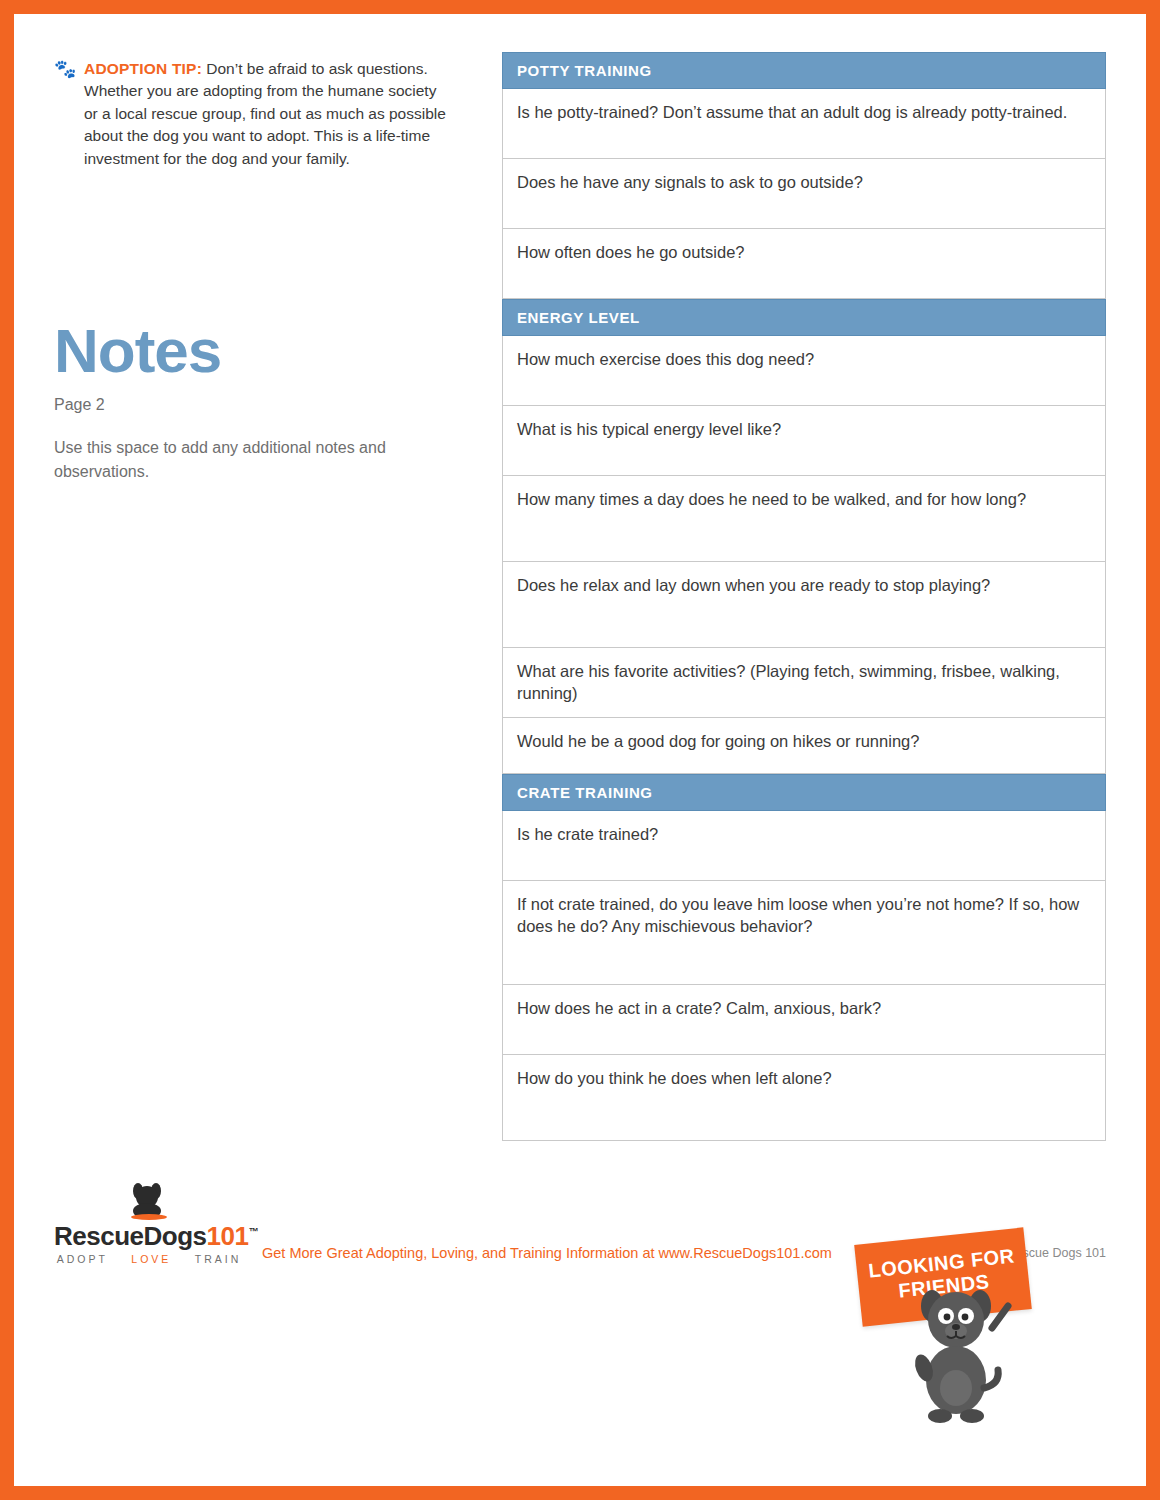🐾
ADOPTION TIP: Don’t be afraid to ask questions. Whether you are adopting from the humane society or a local rescue group, find out as much as possible about the dog you want to adopt. This is a life-time investment for the dog and your family.
Notes
Page 2
Use this space to add any additional notes and observations.
| POTTY TRAINING |
| --- |
| Is he potty-trained? Don’t assume that an adult dog is already potty-trained. |
| Does he have any signals to ask to go outside? |
| How often does he go outside? |
| ENERGY LEVEL |
| --- |
| How much exercise does this dog need? |
| What is his typical energy level like? |
| How many times a day does he need to be walked, and for how long? |
| Does he relax and lay down when you are ready to stop playing? |
| What are his favorite activities? (Playing fetch, swimming, frisbee, walking, running) |
| Would he be a good dog for going on hikes or running? |
| CRATE TRAINING |
| --- |
| Is he crate trained? |
| If not crate trained, do you leave him loose when you’re not home? If so, how does he do? Any mischievous behavior? |
| How does he act in a crate? Calm, anxious, bark? |
| How do you think he does when left alone? |
LOOKING FOR FRIENDS
RescueDogs101™
ADOPT LOVE TRAIN
Get More Great Adopting, Loving, and Training Information at www.RescueDogs101.com
© Rescue Dogs 101